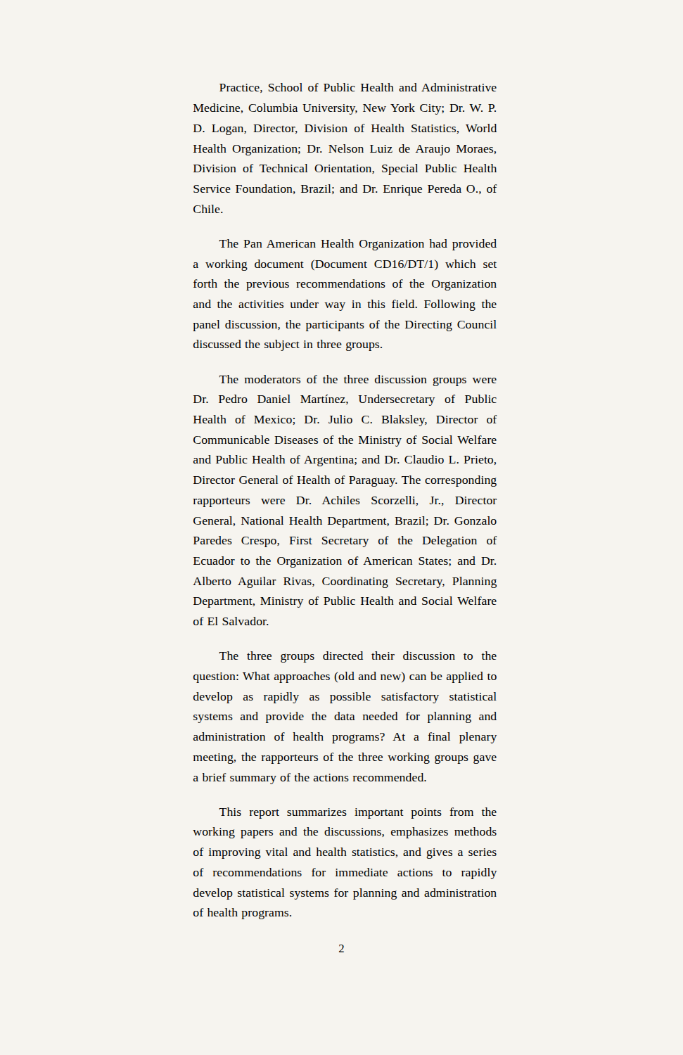Practice, School of Public Health and Administrative Medicine, Columbia University, New York City; Dr. W. P. D. Logan, Director, Division of Health Statistics, World Health Organization; Dr. Nelson Luiz de Araujo Moraes, Division of Technical Orientation, Special Public Health Service Foundation, Brazil; and Dr. Enrique Pereda O., of Chile.
The Pan American Health Organization had provided a working document (Document CD16/DT/1) which set forth the previous recommendations of the Organization and the activities under way in this field. Following the panel discussion, the participants of the Directing Council discussed the subject in three groups.
The moderators of the three discussion groups were Dr. Pedro Daniel Martínez, Undersecretary of Public Health of Mexico; Dr. Julio C. Blaksley, Director of Communicable Diseases of the Ministry of Social Welfare and Public Health of Argentina; and Dr. Claudio L. Prieto, Director General of Health of Paraguay. The corresponding rapporteurs were Dr. Achiles Scorzelli, Jr., Director General, National Health Department, Brazil; Dr. Gonzalo Paredes Crespo, First Secretary of the Delegation of Ecuador to the Organization of American States; and Dr. Alberto Aguilar Rivas, Coordinating Secretary, Planning Department, Ministry of Public Health and Social Welfare of El Salvador.
The three groups directed their discussion to the question: What approaches (old and new) can be applied to develop as rapidly as possible satisfactory statistical systems and provide the data needed for planning and administration of health programs? At a final plenary meeting, the rapporteurs of the three working groups gave a brief summary of the actions recommended.
This report summarizes important points from the working papers and the discussions, emphasizes methods of improving vital and health statistics, and gives a series of recommendations for immediate actions to rapidly develop statistical systems for planning and administration of health programs.
2